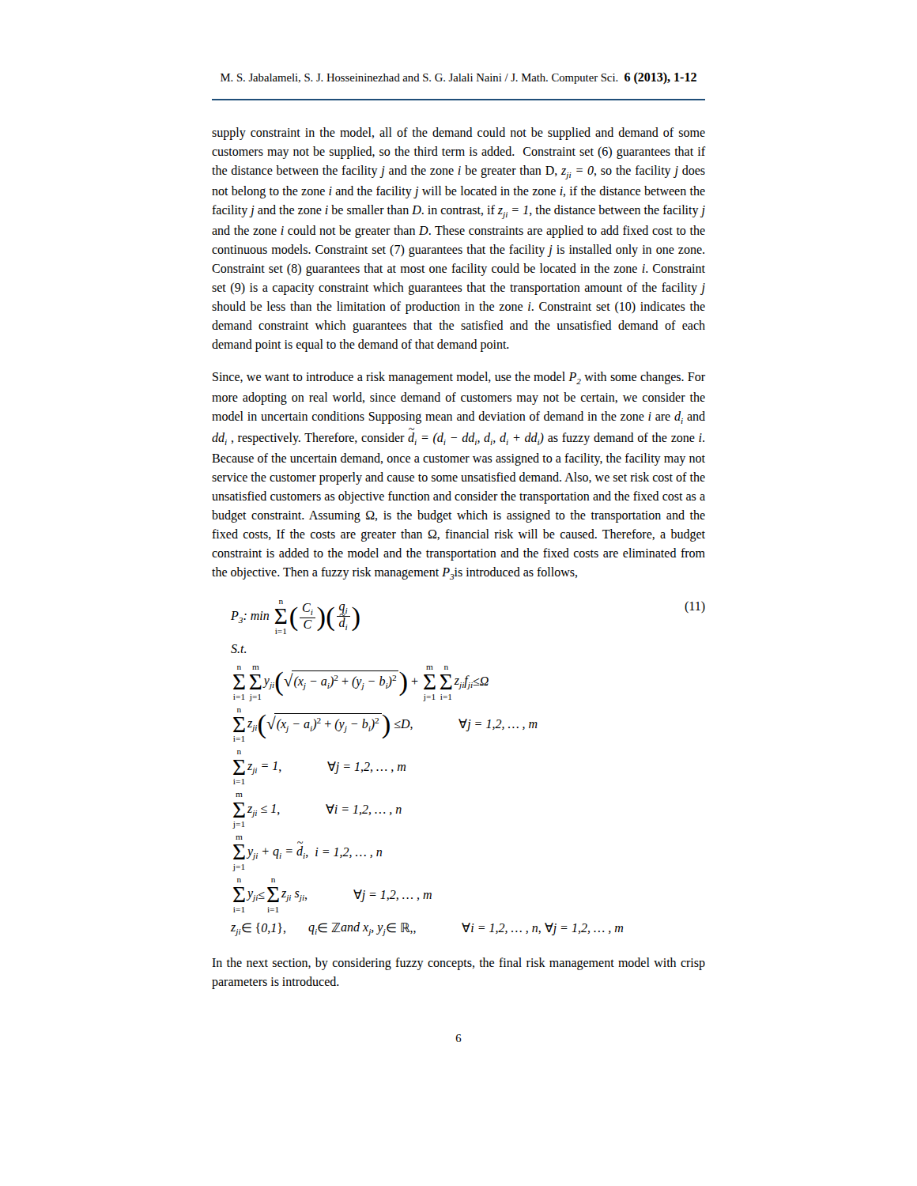M. S. Jabalameli, S. J. Hosseininezhad and S. G. Jalali Naini / J. Math. Computer Sci. 6 (2013), 1-12
supply constraint in the model, all of the demand could not be supplied and demand of some customers may not be supplied, so the third term is added. Constraint set (6) guarantees that if the distance between the facility j and the zone i be greater than D, zji = 0, so the facility j does not belong to the zone i and the facility j will be located in the zone i, if the distance between the facility j and the zone i be smaller than D. in contrast, if zji = 1, the distance between the facility j and the zone i could not be greater than D. These constraints are applied to add fixed cost to the continuous models. Constraint set (7) guarantees that the facility j is installed only in one zone. Constraint set (8) guarantees that at most one facility could be located in the zone i. Constraint set (9) is a capacity constraint which guarantees that the transportation amount of the facility j should be less than the limitation of production in the zone i. Constraint set (10) indicates the demand constraint which guarantees that the satisfied and the unsatisfied demand of each demand point is equal to the demand of that demand point.
Since, we want to introduce a risk management model, use the model P2 with some changes. For more adopting on real world, since demand of customers may not be certain, we consider the model in uncertain conditions Supposing mean and deviation of demand in the zone i are di and ddi , respectively. Therefore, consider di = (di − ddi, di, di + ddi) as fuzzy demand of the zone i. Because of the uncertain demand, once a customer was assigned to a facility, the facility may not service the customer properly and cause to some unsatisfied demand. Also, we set risk cost of the unsatisfied customers as objective function and consider the transportation and the fixed cost as a budget constraint. Assuming Ω, is the budget which is assigned to the transportation and the fixed costs, If the costs are greater than Ω, financial risk will be caused. Therefore, a budget constraint is added to the model and the transportation and the fixed costs are eliminated from the objective. Then a fuzzy risk management P3is introduced as follows,
(11)
P3: min nΣi=1 (Ci C) (qi di)
S.t.
nΣi=1 mΣj=1 yji (√(xj − ai) 2 + (yj − bi) 2) + mΣj=1 nΣi=1 zjifji ≤ Ω
nΣi=1 zji (√(xj − ai) 2 + (yj − bi) 2) ≤ D, ∀j = 1,2, … , m
nΣi=1 zji = 1, ∀j = 1,2, … , m
mΣj=1 zji ≤ 1, ∀i = 1,2, … , n
mΣj=1 yji + qi = di, i = 1,2, … , n
nΣi=1 yji ≤ nΣi=1 zji sji, ∀j = 1,2, … , m
zji ∈ {0,1}, qi ∈ ℤ and xj, yj ∈ ℝ,, ∀i = 1,2, … , n, ∀j = 1,2, … , m
In the next section, by considering fuzzy concepts, the final risk management model with crisp parameters is introduced.
6